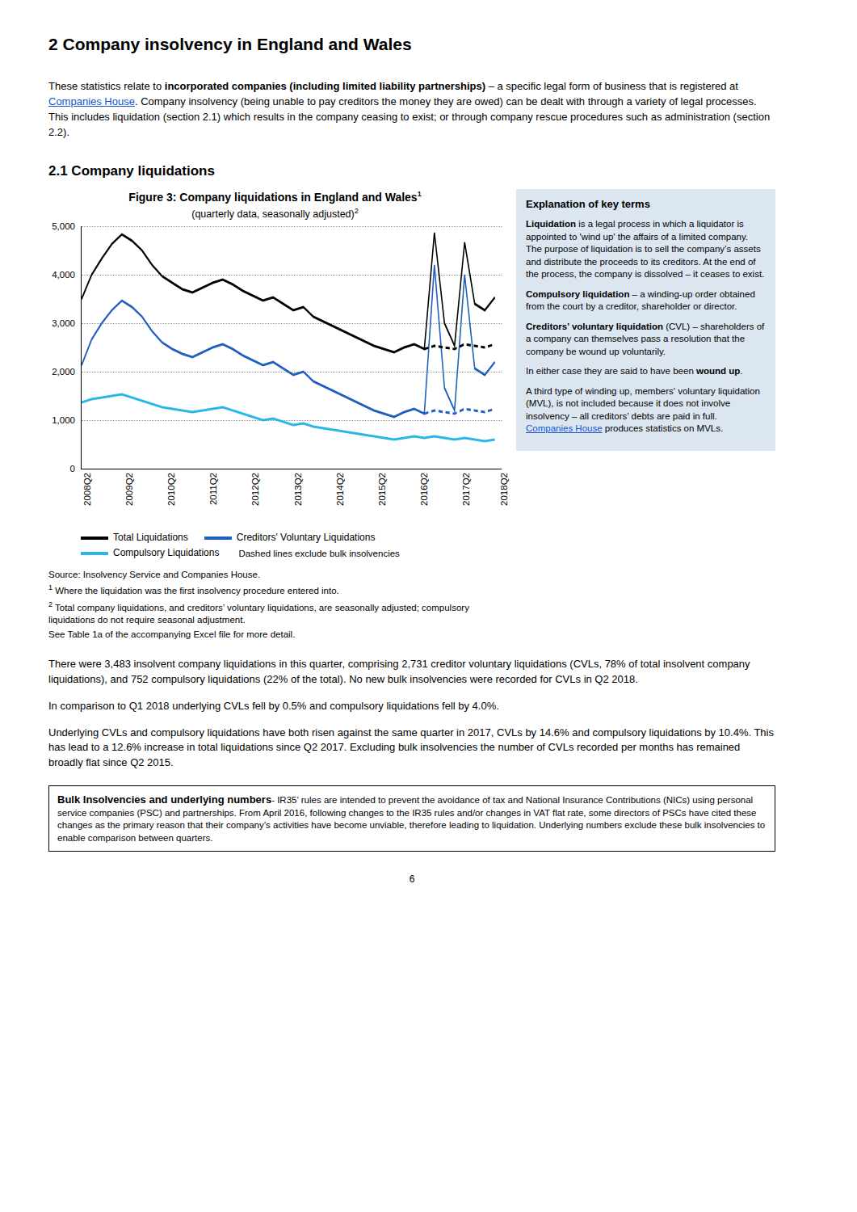2 Company insolvency in England and Wales
These statistics relate to incorporated companies (including limited liability partnerships) – a specific legal form of business that is registered at Companies House. Company insolvency (being unable to pay creditors the money they are owed) can be dealt with through a variety of legal processes. This includes liquidation (section 2.1) which results in the company ceasing to exist; or through company rescue procedures such as administration (section 2.2).
2.1 Company liquidations
Figure 3: Company liquidations in England and Wales1
(quarterly data, seasonally adjusted)2
5,000 4,000 3,000 2,000 1,000 0
2008Q2 2009Q2 2010Q2 2011Q2 2012Q2 2013Q2 2014Q2 2015Q2 2016Q2 2017Q2 2018Q2
Total Liquidations
Creditors' Voluntary Liquidations
Compulsory Liquidations
Dashed lines exclude bulk insolvencies
Source: Insolvency Service and Companies House.
1 Where the liquidation was the first insolvency procedure entered into.
2 Total company liquidations, and creditors’ voluntary liquidations, are seasonally adjusted; compulsory liquidations do not require seasonal adjustment.
See Table 1a of the accompanying Excel file for more detail.
Explanation of key terms
Liquidation is a legal process in which a liquidator is appointed to 'wind up' the affairs of a limited company. The purpose of liquidation is to sell the company’s assets and distribute the proceeds to its creditors. At the end of the process, the company is dissolved – it ceases to exist.
Compulsory liquidation – a winding-up order obtained from the court by a creditor, shareholder or director.
Creditors’ voluntary liquidation (CVL) – shareholders of a company can themselves pass a resolution that the company be wound up voluntarily.
In either case they are said to have been wound up.
A third type of winding up, members' voluntary liquidation (MVL), is not included because it does not involve insolvency – all creditors’ debts are paid in full. Companies House produces statistics on MVLs.
There were 3,483 insolvent company liquidations in this quarter, comprising 2,731 creditor voluntary liquidations (CVLs, 78% of total insolvent company liquidations), and 752 compulsory liquidations (22% of the total). No new bulk insolvencies were recorded for CVLs in Q2 2018.
In comparison to Q1 2018 underlying CVLs fell by 0.5% and compulsory liquidations fell by 4.0%.
Underlying CVLs and compulsory liquidations have both risen against the same quarter in 2017, CVLs by 14.6% and compulsory liquidations by 10.4%. This has lead to a 12.6% increase in total liquidations since Q2 2017. Excluding bulk insolvencies the number of CVLs recorded per months has remained broadly flat since Q2 2015.
Bulk Insolvencies and underlying numbers- IR35’ rules are intended to prevent the avoidance of tax and National Insurance Contributions (NICs) using personal service companies (PSC) and partnerships. From April 2016, following changes to the IR35 rules and/or changes in VAT flat rate, some directors of PSCs have cited these changes as the primary reason that their company’s activities have become unviable, therefore leading to liquidation. Underlying numbers exclude these bulk insolvencies to enable comparison between quarters.
6